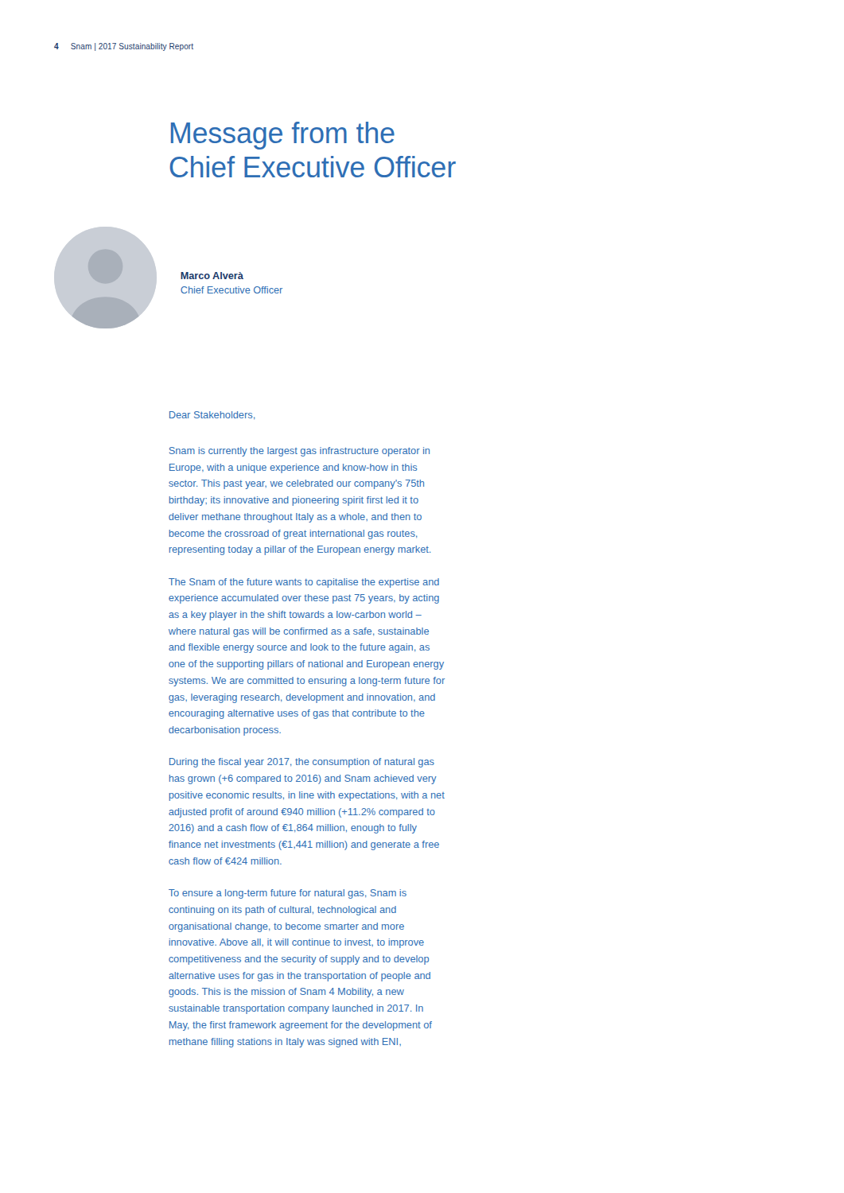4 Snam | 2017 Sustainability Report
Message from the
Chief Executive Officer
Marco Alverà
Chief Executive Officer
Dear Stakeholders,
Snam is currently the largest gas infrastructure operator in Europe, with a unique experience and know-how in this sector. This past year, we celebrated our company's 75th birthday; its innovative and pioneering spirit first led it to deliver methane throughout Italy as a whole, and then to become the crossroad of great international gas routes, representing today a pillar of the European energy market.
The Snam of the future wants to capitalise the expertise and experience accumulated over these past 75 years, by acting as a key player in the shift towards a low-carbon world – where natural gas will be confirmed as a safe, sustainable and flexible energy source and look to the future again, as one of the supporting pillars of national and European energy systems. We are committed to ensuring a long-term future for gas, leveraging research, development and innovation, and encouraging alternative uses of gas that contribute to the decarbonisation process.
During the fiscal year 2017, the consumption of natural gas has grown (+6 compared to 2016) and Snam achieved very positive economic results, in line with expectations, with a net adjusted profit of around €940 million (+11.2% compared to 2016) and a cash flow of €1,864 million, enough to fully finance net investments (€1,441 million) and generate a free cash flow of €424 million.
To ensure a long-term future for natural gas, Snam is continuing on its path of cultural, technological and organisational change, to become smarter and more innovative. Above all, it will continue to invest, to improve competitiveness and the security of supply and to develop alternative uses for gas in the transportation of people and goods. This is the mission of Snam 4 Mobility, a new sustainable transportation company launched in 2017. In May, the first framework agreement for the development of methane filling stations in Italy was signed with ENI,